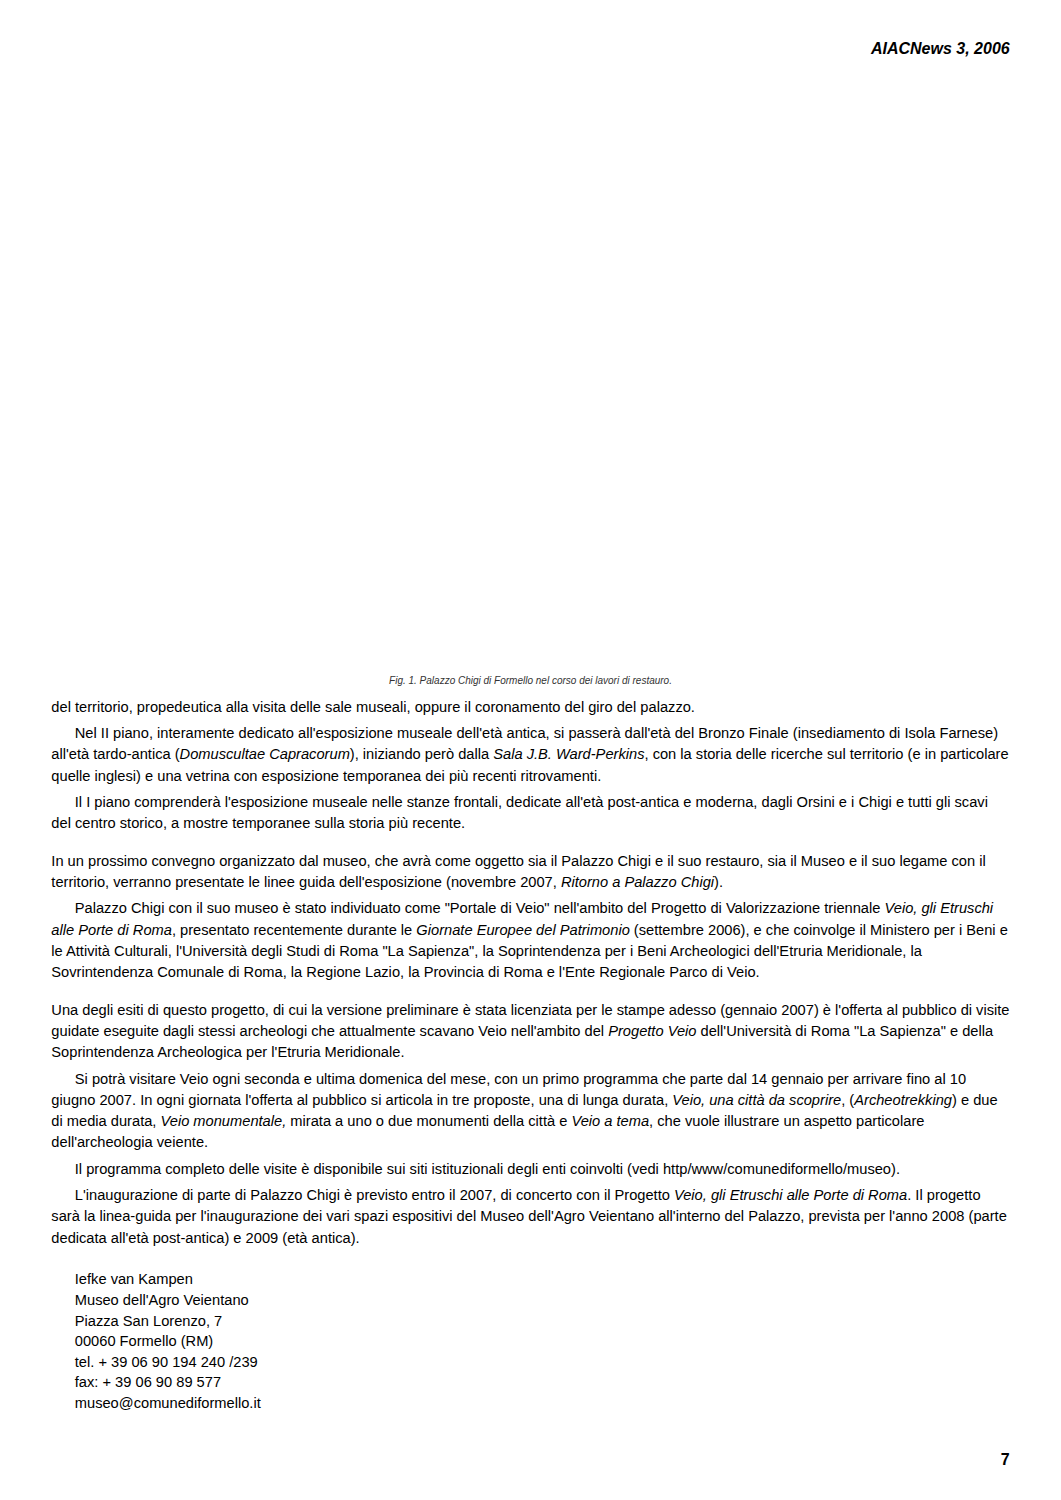AIACNews 3, 2006
Fig. 1. Palazzo Chigi di Formello nel corso dei lavori di restauro.
del territorio, propedeutica alla visita delle sale museali, oppure il coronamento del giro del palazzo.
Nel II piano, interamente dedicato all'esposizione museale dell'età antica, si passerà dall'età del Bronzo Finale (insediamento di Isola Farnese) all'età tardo-antica (Domuscultae Capracorum), iniziando però dalla Sala J.B. Ward-Perkins, con la storia delle ricerche sul territorio (e in particolare quelle inglesi) e una vetrina con esposizione temporanea dei più recenti ritrovamenti.
Il I piano comprenderà l'esposizione museale nelle stanze frontali, dedicate all'età post-antica e moderna, dagli Orsini e i Chigi e tutti gli scavi del centro storico, a mostre temporanee sulla storia più recente.
In un prossimo convegno organizzato dal museo, che avrà come oggetto sia il Palazzo Chigi e il suo restauro, sia il Museo e il suo legame con il territorio, verranno presentate le linee guida dell'esposizione (novembre 2007, Ritorno a Palazzo Chigi).
Palazzo Chigi con il suo museo è stato individuato come "Portale di Veio" nell'ambito del Progetto di Valorizzazione triennale Veio, gli Etruschi alle Porte di Roma, presentato recentemente durante le Giornate Europee del Patrimonio (settembre 2006), e che coinvolge il Ministero per i Beni e le Attività Culturali, l'Università degli Studi di Roma "La Sapienza", la Soprintendenza per i Beni Archeologici dell'Etruria Meridionale, la Sovrintendenza Comunale di Roma, la Regione Lazio, la Provincia di Roma e l'Ente Regionale Parco di Veio.
Una degli esiti di questo progetto, di cui la versione preliminare è stata licenziata per le stampe adesso (gennaio 2007) è l'offerta al pubblico di visite guidate eseguite dagli stessi archeologi che attualmente scavano Veio nell'ambito del Progetto Veio dell'Università di Roma "La Sapienza" e della Soprintendenza Archeologica per l'Etruria Meridionale.
Si potrà visitare Veio ogni seconda e ultima domenica del mese, con un primo programma che parte dal 14 gennaio per arrivare fino al 10 giugno 2007. In ogni giornata l'offerta al pubblico si articola in tre proposte, una di lunga durata, Veio, una città da scoprire, (Archeotrekking) e due di media durata, Veio monumentale, mirata a uno o due monumenti della città e Veio a tema, che vuole illustrare un aspetto particolare dell'archeologia veiente.
Il programma completo delle visite è disponibile sui siti istituzionali degli enti coinvolti (vedi http/www/comunediformello/museo).
L'inaugurazione di parte di Palazzo Chigi è previsto entro il 2007, di concerto con il Progetto Veio, gli Etruschi alle Porte di Roma. Il progetto sarà la linea-guida per l'inaugurazione dei vari spazi espositivi del Museo dell'Agro Veientano all'interno del Palazzo, prevista per l'anno 2008 (parte dedicata all'età post-antica) e 2009 (età antica).
Iefke van Kampen
Museo dell'Agro Veientano
Piazza San Lorenzo, 7
00060 Formello (RM)
tel. + 39 06 90 194 240 /239
fax: + 39 06 90 89 577
museo@comunediformello.it
7